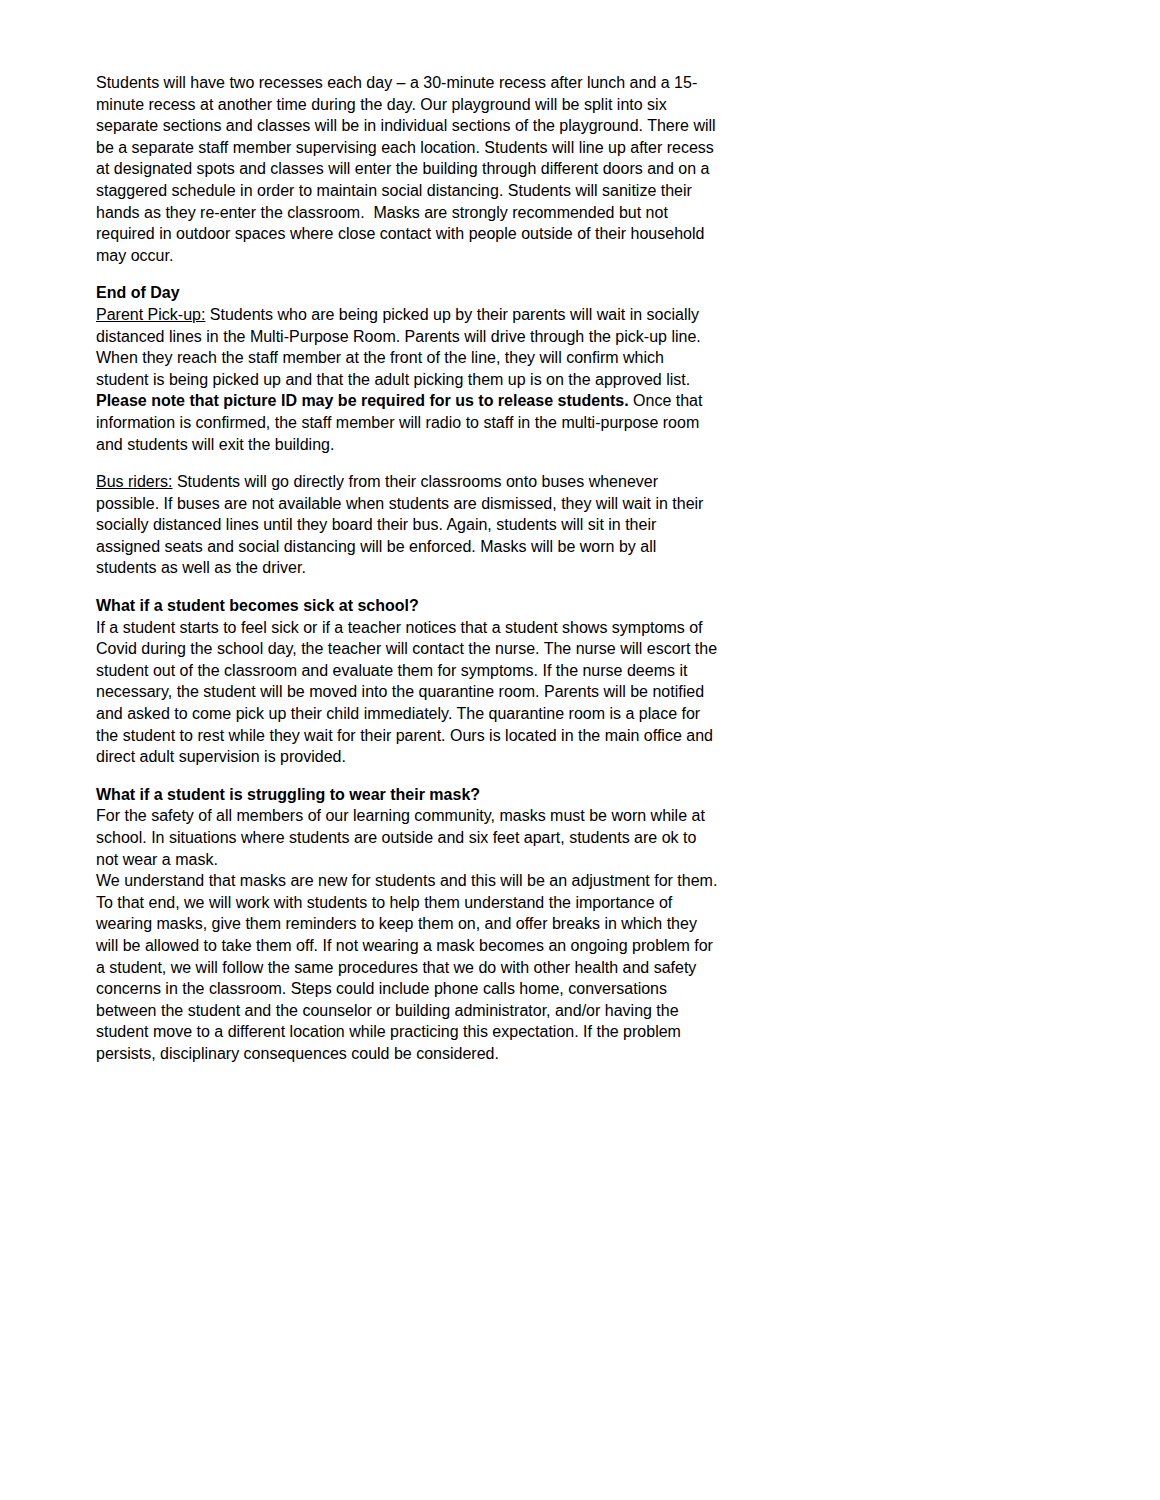Students will have two recesses each day – a 30-minute recess after lunch and a 15-minute recess at another time during the day. Our playground will be split into six separate sections and classes will be in individual sections of the playground. There will be a separate staff member supervising each location. Students will line up after recess at designated spots and classes will enter the building through different doors and on a staggered schedule in order to maintain social distancing. Students will sanitize their hands as they re-enter the classroom. Masks are strongly recommended but not required in outdoor spaces where close contact with people outside of their household may occur.
End of Day
Parent Pick-up: Students who are being picked up by their parents will wait in socially distanced lines in the Multi-Purpose Room. Parents will drive through the pick-up line. When they reach the staff member at the front of the line, they will confirm which student is being picked up and that the adult picking them up is on the approved list. Please note that picture ID may be required for us to release students. Once that information is confirmed, the staff member will radio to staff in the multi-purpose room and students will exit the building.
Bus riders: Students will go directly from their classrooms onto buses whenever possible. If buses are not available when students are dismissed, they will wait in their socially distanced lines until they board their bus. Again, students will sit in their assigned seats and social distancing will be enforced. Masks will be worn by all students as well as the driver.
What if a student becomes sick at school?
If a student starts to feel sick or if a teacher notices that a student shows symptoms of Covid during the school day, the teacher will contact the nurse. The nurse will escort the student out of the classroom and evaluate them for symptoms. If the nurse deems it necessary, the student will be moved into the quarantine room. Parents will be notified and asked to come pick up their child immediately. The quarantine room is a place for the student to rest while they wait for their parent. Ours is located in the main office and direct adult supervision is provided.
What if a student is struggling to wear their mask?
For the safety of all members of our learning community, masks must be worn while at school. In situations where students are outside and six feet apart, students are ok to not wear a mask.
We understand that masks are new for students and this will be an adjustment for them. To that end, we will work with students to help them understand the importance of wearing masks, give them reminders to keep them on, and offer breaks in which they will be allowed to take them off. If not wearing a mask becomes an ongoing problem for a student, we will follow the same procedures that we do with other health and safety concerns in the classroom. Steps could include phone calls home, conversations between the student and the counselor or building administrator, and/or having the student move to a different location while practicing this expectation. If the problem persists, disciplinary consequences could be considered.